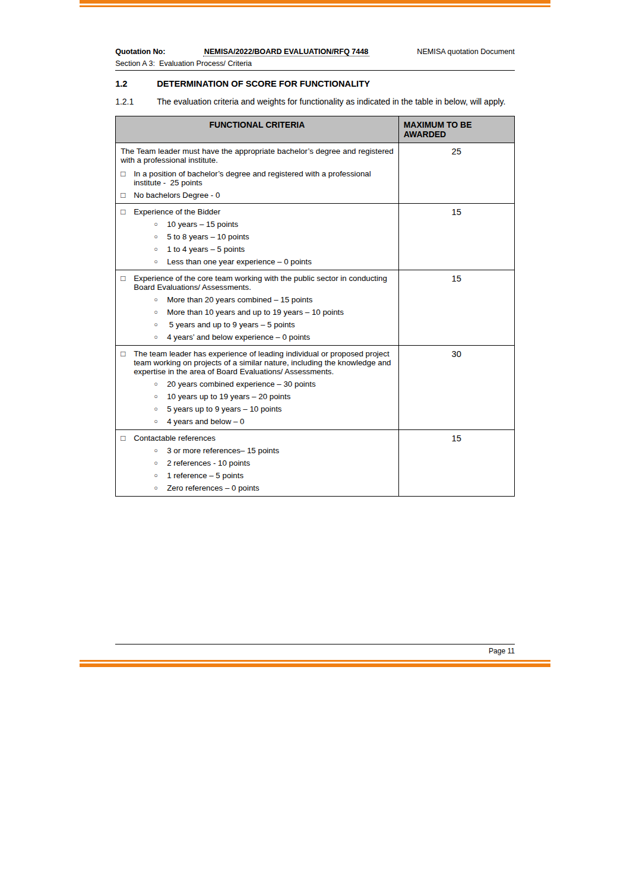Quotation No: NEMISA/2022/BOARD EVALUATION/RFQ 7448
NEMISA quotation Document
Section A 3: Evaluation Process/ Criteria
1.2 DETERMINATION OF SCORE FOR FUNCTIONALITY
1.2.1
The evaluation criteria and weights for functionality as indicated in the table in below, will apply.
| FUNCTIONAL CRITERIA | MAXIMUM TO BE AWARDED |
| --- | --- |
| The Team leader must have the appropriate bachelor’s degree and registered with a professional institute. In a position of bachelor’s degree and registered with a professional institute - 25 points No bachelors Degree - 0 | 25 |
| Experience of the Bidder 10 years – 15 points 5 to 8 years – 10 points 1 to 4 years – 5 points Less than one year experience – 0 points | 15 |
| Experience of the core team working with the public sector in conducting Board Evaluations/ Assessments. More than 20 years combined – 15 points More than 10 years and up to 19 years – 10 points 5 years and up to 9 years – 5 points 4 years’ and below experience – 0 points | 15 |
| The team leader has experience of leading individual or proposed project team working on projects of a similar nature, including the knowledge and expertise in the area of Board Evaluations/ Assessments. 20 years combined experience – 30 points 10 years up to 19 years – 20 points 5 years up to 9 years – 10 points 4 years and below – 0 | 30 |
| Contactable references 3 or more references– 15 points 2 references - 10 points 1 reference – 5 points Zero references – 0 points | 15 |
Page 11